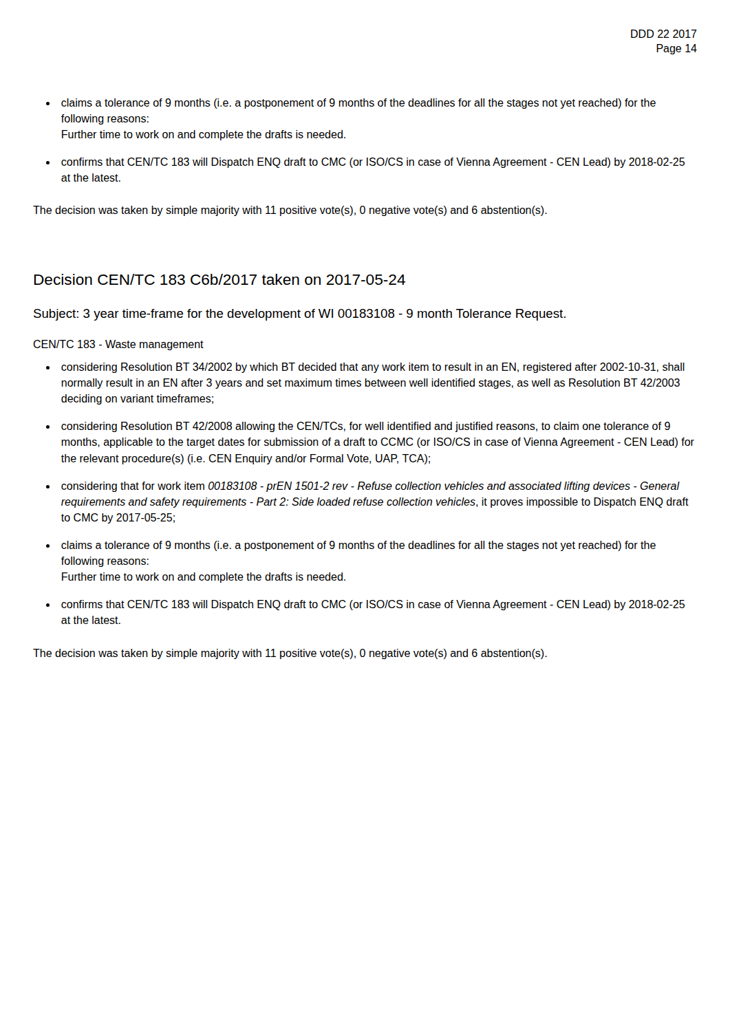DDD 22 2017
Page 14
claims a tolerance of 9 months (i.e. a postponement of 9 months of the deadlines for all the stages not yet reached) for the following reasons:
Further time to work on and complete the drafts is needed.
confirms that CEN/TC 183 will Dispatch ENQ draft to CMC (or ISO/CS in case of Vienna Agreement - CEN Lead) by 2018-02-25 at the latest.
The decision was taken by simple majority with 11 positive vote(s), 0 negative vote(s) and 6 abstention(s).
Decision CEN/TC 183 C6b/2017 taken on 2017-05-24
Subject: 3 year time-frame for the development of WI 00183108 - 9 month Tolerance Request.
CEN/TC 183 - Waste management
considering Resolution BT 34/2002 by which BT decided that any work item to result in an EN, registered after 2002-10-31, shall normally result in an EN after 3 years and set maximum times between well identified stages, as well as Resolution BT 42/2003 deciding on variant timeframes;
considering Resolution BT 42/2008 allowing the CEN/TCs, for well identified and justified reasons, to claim one tolerance of 9 months, applicable to the target dates for submission of a draft to CCMC (or ISO/CS in case of Vienna Agreement - CEN Lead) for the relevant procedure(s) (i.e. CEN Enquiry and/or Formal Vote, UAP, TCA);
considering that for work item 00183108 - prEN 1501-2 rev - Refuse collection vehicles and associated lifting devices - General requirements and safety requirements - Part 2: Side loaded refuse collection vehicles, it proves impossible to Dispatch ENQ draft to CMC by 2017-05-25;
claims a tolerance of 9 months (i.e. a postponement of 9 months of the deadlines for all the stages not yet reached) for the following reasons:
Further time to work on and complete the drafts is needed.
confirms that CEN/TC 183 will Dispatch ENQ draft to CMC (or ISO/CS in case of Vienna Agreement - CEN Lead) by 2018-02-25 at the latest.
The decision was taken by simple majority with 11 positive vote(s), 0 negative vote(s) and 6 abstention(s).